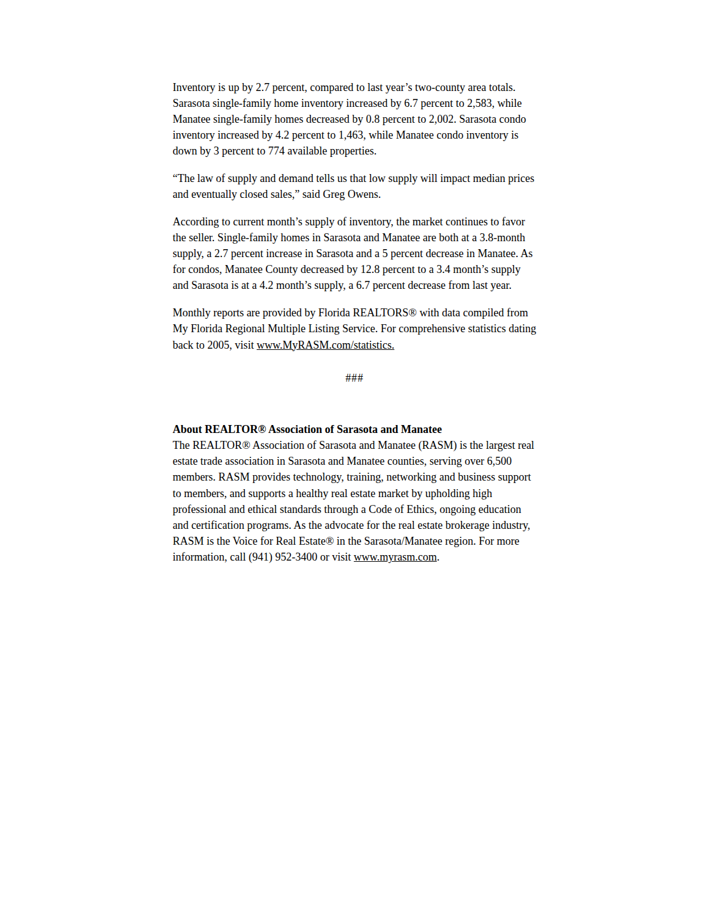Inventory is up by 2.7 percent, compared to last year’s two-county area totals. Sarasota single-family home inventory increased by 6.7 percent to 2,583, while Manatee single-family homes decreased by 0.8 percent to 2,002. Sarasota condo inventory increased by 4.2 percent to 1,463, while Manatee condo inventory is down by 3 percent to 774 available properties.
“The law of supply and demand tells us that low supply will impact median prices and eventually closed sales,” said Greg Owens.
According to current month’s supply of inventory, the market continues to favor the seller. Single-family homes in Sarasota and Manatee are both at a 3.8-month supply, a 2.7 percent increase in Sarasota and a 5 percent decrease in Manatee. As for condos, Manatee County decreased by 12.8 percent to a 3.4 month’s supply and Sarasota is at a 4.2 month’s supply, a 6.7 percent decrease from last year.
Monthly reports are provided by Florida REALTORS® with data compiled from My Florida Regional Multiple Listing Service. For comprehensive statistics dating back to 2005, visit www.MyRASM.com/statistics.
###
About REALTOR® Association of Sarasota and Manatee
The REALTOR® Association of Sarasota and Manatee (RASM) is the largest real estate trade association in Sarasota and Manatee counties, serving over 6,500 members. RASM provides technology, training, networking and business support to members, and supports a healthy real estate market by upholding high professional and ethical standards through a Code of Ethics, ongoing education and certification programs. As the advocate for the real estate brokerage industry, RASM is the Voice for Real Estate® in the Sarasota/Manatee region. For more information, call (941) 952-3400 or visit www.myrasm.com.